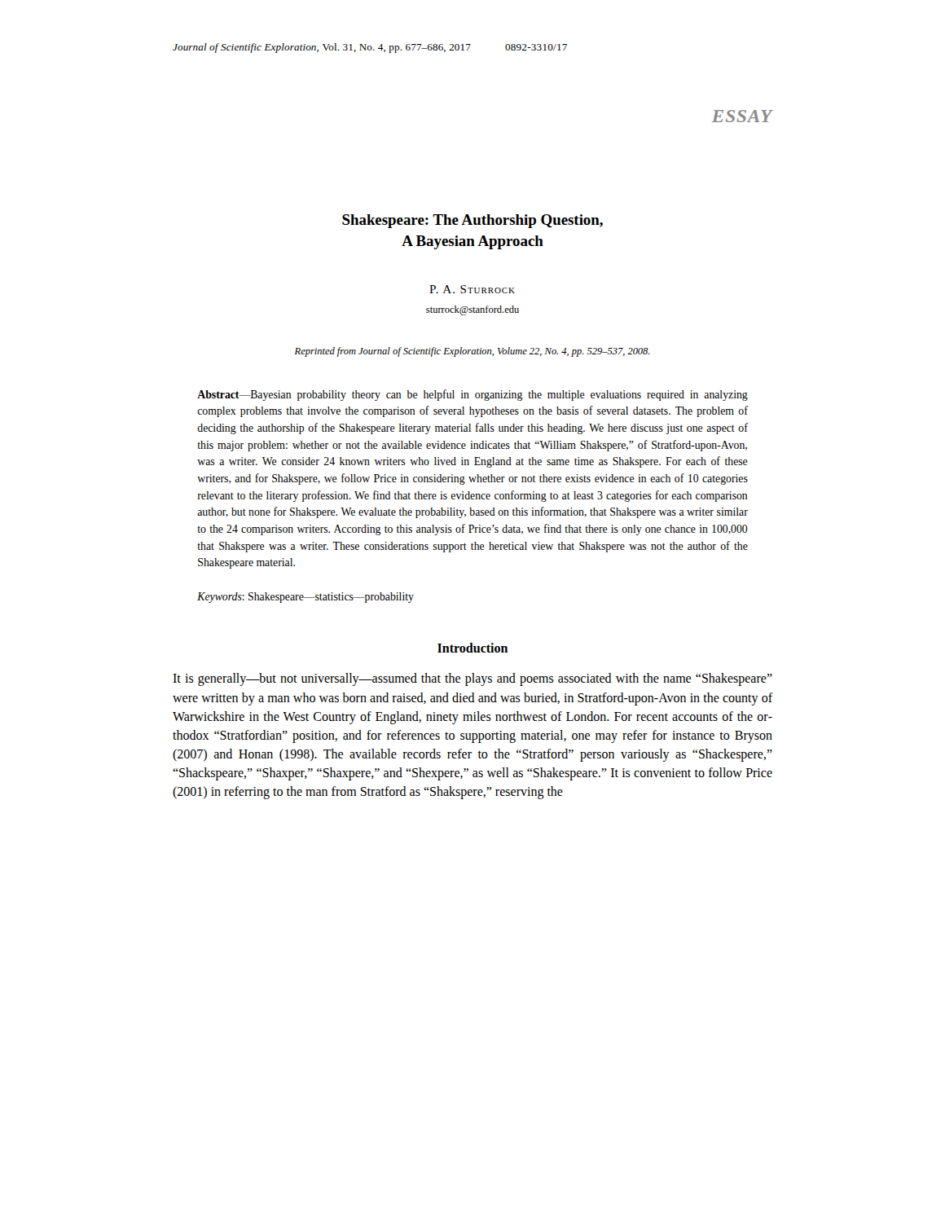Journal of Scientific Exploration, Vol. 31, No. 4, pp. 677–686, 20170892-3310/17
ESSAY
Shakespeare: The Authorship Question,
A Bayesian Approach
P. A. Sturrock
sturrock@stanford.edu
Reprinted from Journal of Scientific Exploration, Volume 22, No. 4, pp. 529–537, 2008.
Abstract—Bayesian probability theory can be helpful in organizing the multiple evaluations required in analyzing complex problems that involve the comparison of several hypotheses on the basis of several datasets. The problem of deciding the authorship of the Shakespeare literary material falls under this heading. We here discuss just one aspect of this major problem: whether or not the available evidence indicates that “William Shakspere,” of Stratford-upon-Avon, was a writer. We consider 24 known writers who lived in England at the same time as Shakspere. For each of these writers, and for Shakspere, we follow Price in considering whether or not there exists evidence in each of 10 categories relevant to the literary profession. We find that there is evidence conforming to at least 3 categories for each comparison author, but none for Shakspere. We evaluate the probability, based on this information, that Shakspere was a writer similar to the 24 comparison writers. According to this analysis of Price’s data, we find that there is only one chance in 100,000 that Shakspere was a writer. These considerations support the heretical view that Shakspere was not the author of the Shakespeare material.
Keywords: Shakespeare—statistics—probability
Introduction
It is generally—but not universally—assumed that the plays and poems associated with the name “Shakespeare” were written by a man who was born and raised, and died and was buried, in Stratford-upon-Avon in the county of Warwickshire in the West Country of England, ninety miles northwest of London. For recent accounts of the orthodox “Stratfordian” position, and for references to supporting material, one may refer for instance to Bryson (2007) and Honan (1998). The available records refer to the “Stratford” person variously as “Shackespere,” “Shackspeare,” “Shaxper,” “Shaxpere,” and “Shexpere,” as well as “Shakespeare.” It is convenient to follow Price (2001) in referring to the man from Stratford as “Shakspere,” reserving the